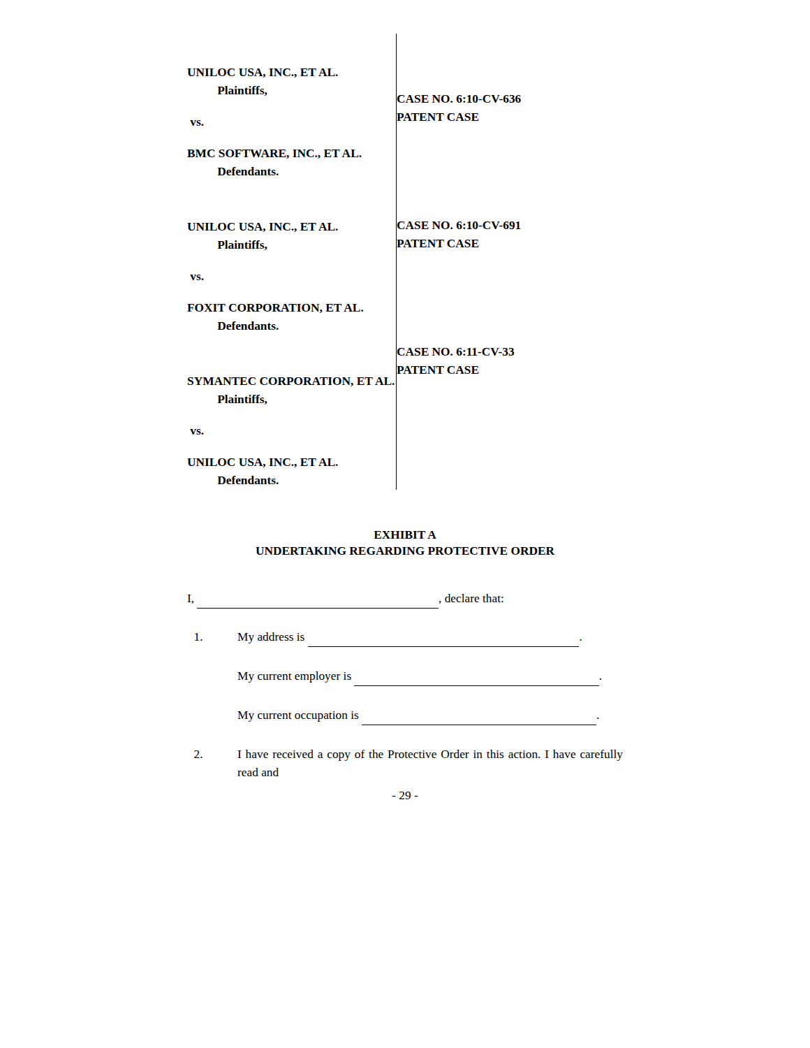| UNILOC USA, INC., ET AL. Plaintiffs, vs. BMC SOFTWARE, INC., ET AL. Defendants. UNILOC USA, INC., ET AL. Plaintiffs, vs. FOXIT CORPORATION, ET AL. Defendants. SYMANTEC CORPORATION, ET AL. Plaintiffs, vs. UNILOC USA, INC., ET AL. Defendants. | CASE NO. 6:10-CV-636 PATENT CASE CASE NO. 6:10-CV-691 PATENT CASE CASE NO. 6:11-CV-33 PATENT CASE |
EXHIBIT A
UNDERTAKING REGARDING PROTECTIVE ORDER
I, , declare that:
1. My address is .
My current employer is .
My current occupation is .
2. I have received a copy of the Protective Order in this action. I have carefully read and
- 29 -